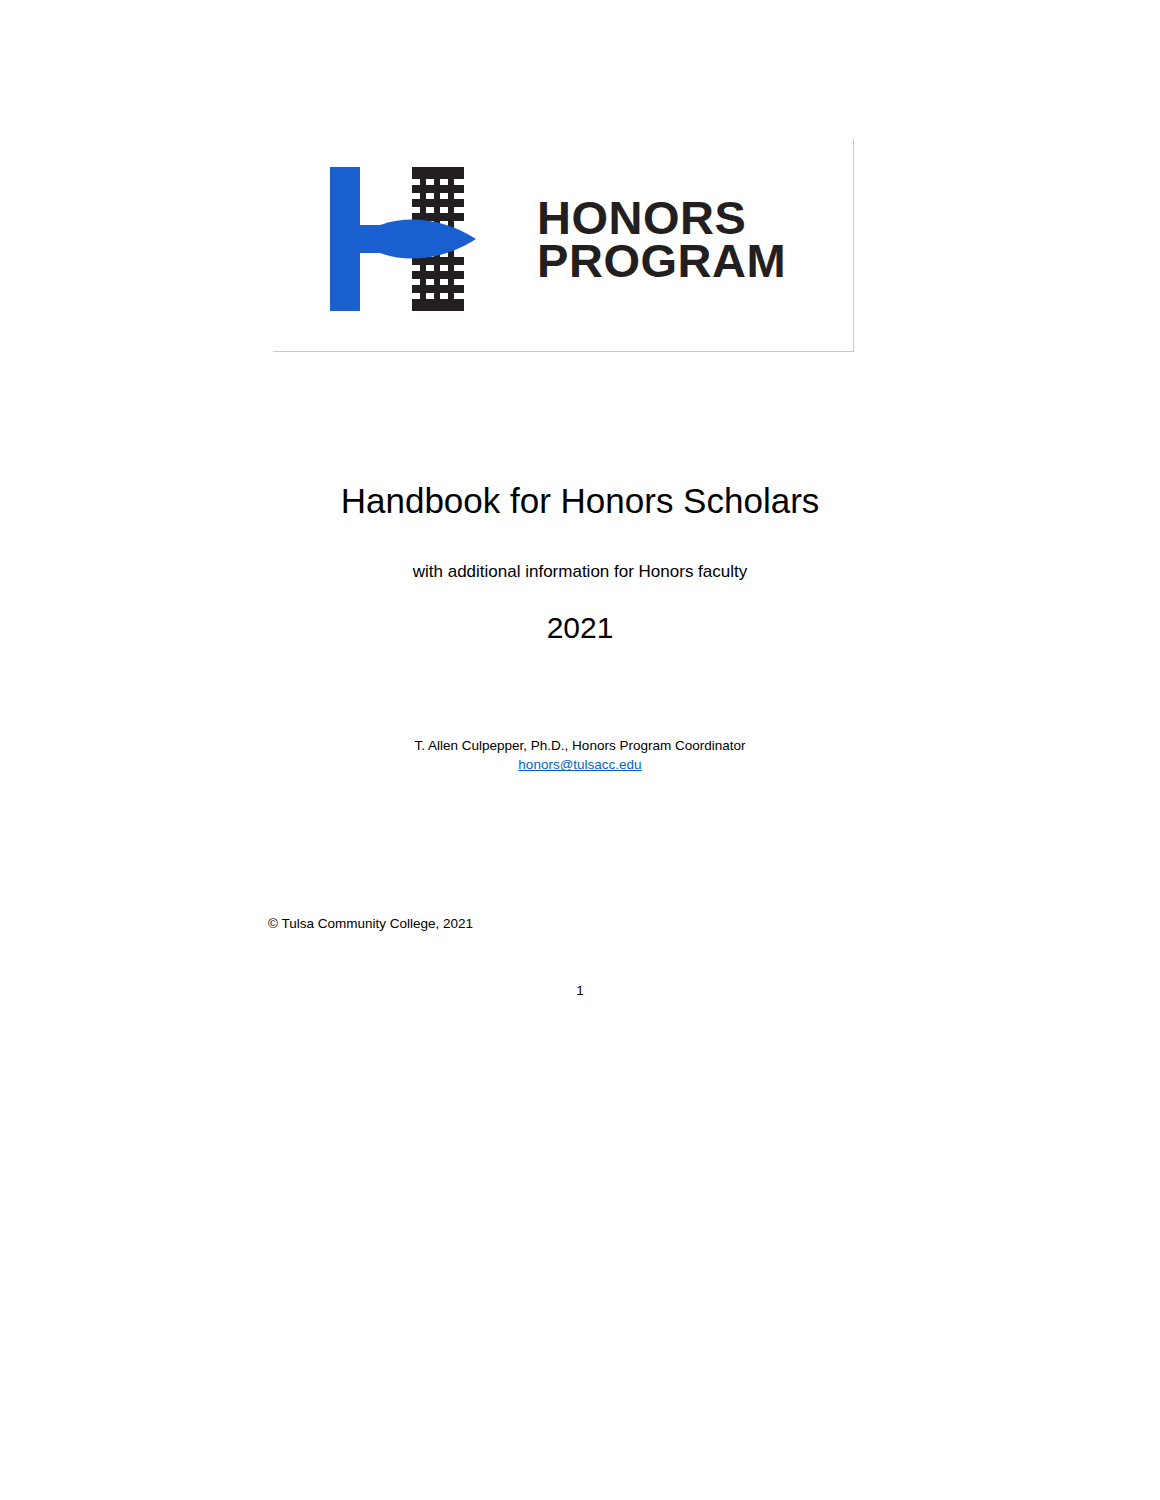Honors
Program
Handbook for Honors Scholars
with additional information for Honors faculty
2021
T. Allen Culpepper, Ph.D., Honors Program Coordinator
honors@tulsacc.edu
© Tulsa Community College, 2021
1